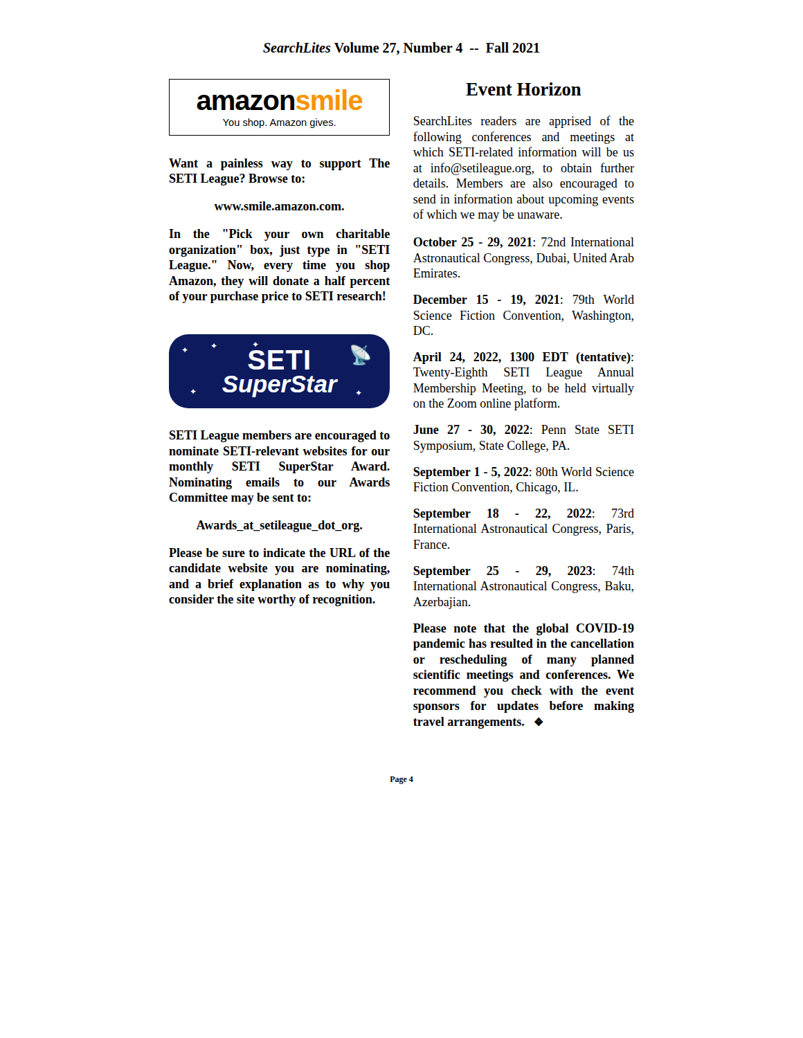SearchLites Volume 27, Number 4 -- Fall 2021
amazon smile
You shop. Amazon gives.
Want a painless way to support The SETI League? Browse to:
www.smile.amazon.com.
In the "Pick your own charitable organization" box, just type in "SETI League." Now, every time you shop Amazon, they will donate a half percent of your purchase price to SETI research!
✦ ✦ ✦ ✦ ✦ ✦ 📡 SETI SuperStar
SETI League members are encouraged to nominate SETI-relevant websites for our monthly SETI SuperStar Award. Nominating emails to our Awards Committee may be sent to:
Awards_at_setileague_dot_org.
Please be sure to indicate the URL of the candidate website you are nominating, and a brief explanation as to why you consider the site worthy of recognition.
Event Horizon
SearchLites readers are apprised of the following conferences and meetings at which SETI-related information will be us at info@setileague.org, to obtain further details. Members are also encouraged to send in information about upcoming events of which we may be unaware.
October 25 - 29, 2021: 72nd International Astronautical Congress, Dubai, United Arab Emirates.
December 15 - 19, 2021: 79th World Science Fiction Convention, Washington, DC.
April 24, 2022, 1300 EDT (tentative): Twenty-Eighth SETI League Annual Membership Meeting, to be held virtually on the Zoom online platform.
June 27 - 30, 2022: Penn State SETI Symposium, State College, PA.
September 1 - 5, 2022: 80th World Science Fiction Convention, Chicago, IL.
September 18 - 22, 2022: 73rd International Astronautical Congress, Paris, France.
September 25 - 29, 2023: 74th International Astronautical Congress, Baku, Azerbajian.
Please note that the global COVID-19 pandemic has resulted in the cancellation or rescheduling of many planned scientific meetings and conferences. We recommend you check with the event sponsors for updates before making travel arrangements. ❖
Page 4